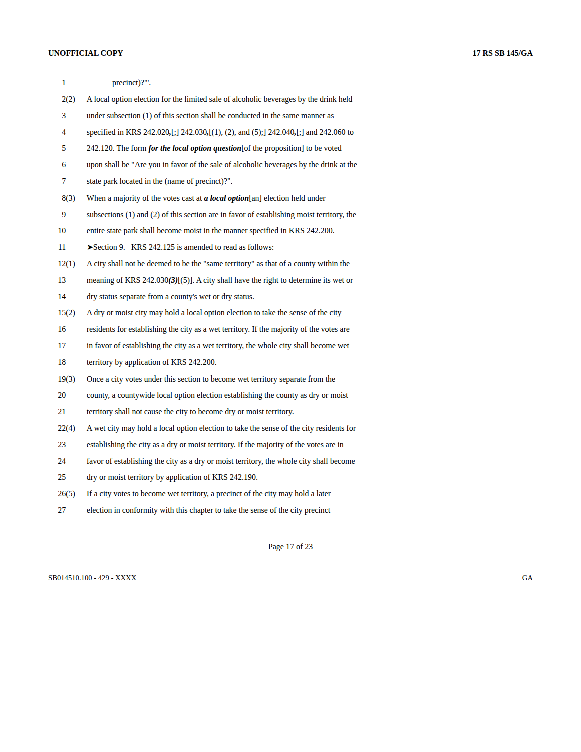UNOFFICIAL COPY 17 RS SB 145/GA
| 1 | | precinct)?"'. |
| 2 | (2) | A local option election for the limited sale of alcoholic beverages by the drink held |
| 3 | | under subsection (1) of this section shall be conducted in the same manner as |
| 4 | | specified in KRS 242.020 , [;] 242.030 , [(1), (2), and (5);] 242.040 , [;] and 242.060 to |
| 5 | | 242.120. The form for the local option question [of the proposition] to be voted |
| 6 | | upon shall be "Are you in favor of the sale of alcoholic beverages by the drink at the |
| 7 | | state park located in the (name of precinct)?". |
| 8 | (3) | When a majority of the votes cast at a local option [an] election held under |
| 9 | | subsections (1) and (2) of this section are in favor of establishing moist territory, the |
| 10 | | entire state park shall become moist in the manner specified in KRS 242.200. |
| 11 | | ➤ Section 9. KRS 242.125 is amended to read as follows: |
| 12 | (1) | A city shall not be deemed to be the "same territory" as that of a county within the |
| 13 | | meaning of KRS 242.030 (3) [(5)]. A city shall have the right to determine its wet or |
| 14 | | dry status separate from a county's wet or dry status. |
| 15 | (2) | A dry or moist city may hold a local option election to take the sense of the city |
| 16 | | residents for establishing the city as a wet territory. If the majority of the votes are |
| 17 | | in favor of establishing the city as a wet territory, the whole city shall become wet |
| 18 | | territory by application of KRS 242.200. |
| 19 | (3) | Once a city votes under this section to become wet territory separate from the |
| 20 | | county, a countywide local option election establishing the county as dry or moist |
| 21 | | territory shall not cause the city to become dry or moist territory. |
| 22 | (4) | A wet city may hold a local option election to take the sense of the city residents for |
| 23 | | establishing the city as a dry or moist territory. If the majority of the votes are in |
| 24 | | favor of establishing the city as a dry or moist territory, the whole city shall become |
| 25 | | dry or moist territory by application of KRS 242.190. |
| 26 | (5) | If a city votes to become wet territory, a precinct of the city may hold a later |
| 27 | | election in conformity with this chapter to take the sense of the city precinct |
Page 17 of 23
SB014510.100 - 429 - XXXX GA